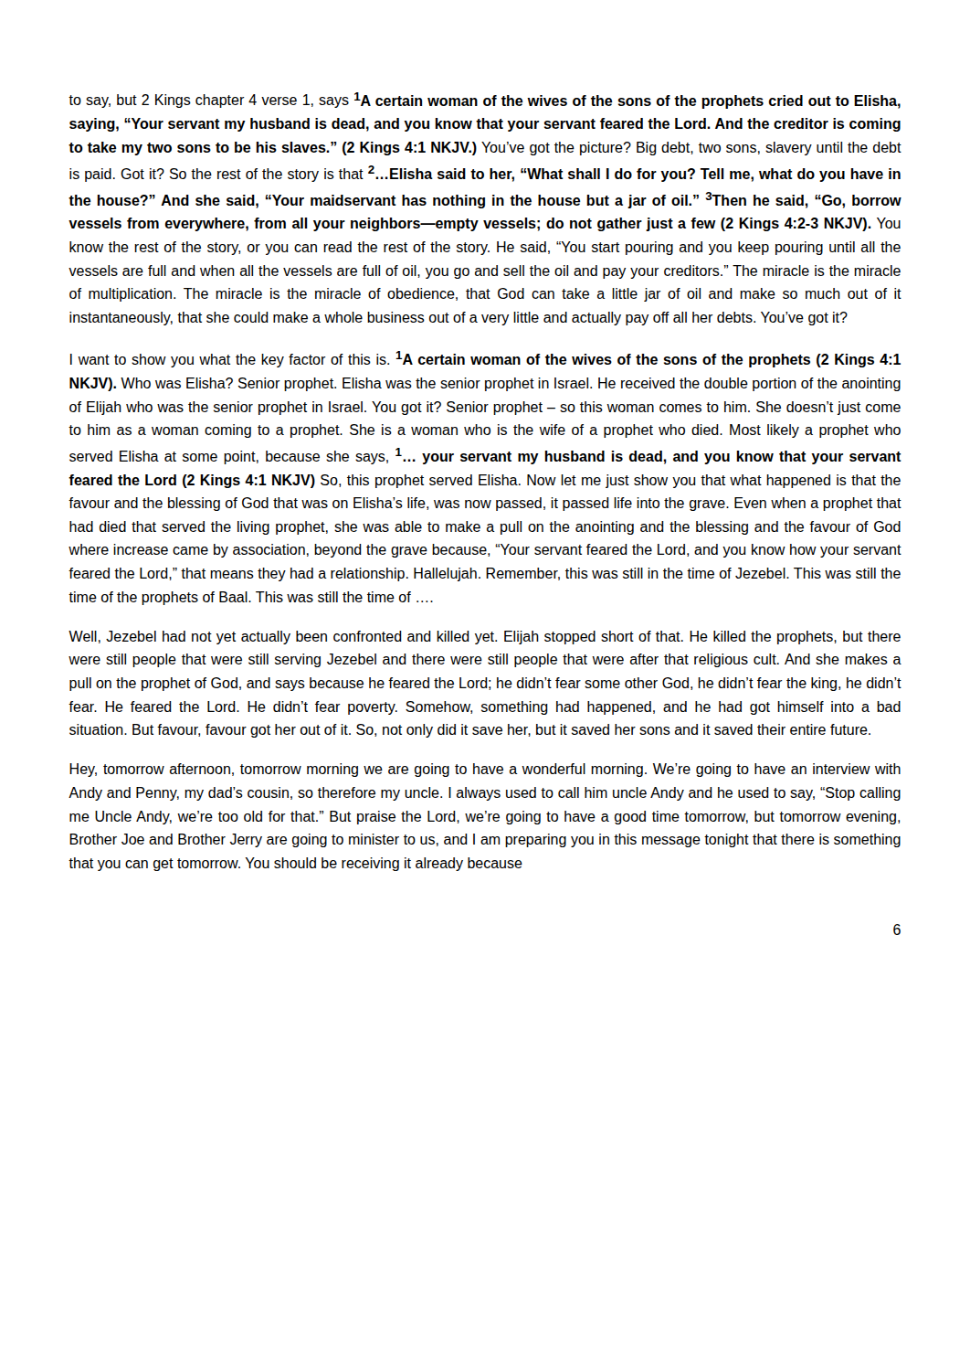to say, but 2 Kings chapter 4 verse 1, says 1A certain woman of the wives of the sons of the prophets cried out to Elisha, saying, “Your servant my husband is dead, and you know that your servant feared the Lord. And the creditor is coming to take my two sons to be his slaves.” (2 Kings 4:1 NKJV.) You’ve got the picture? Big debt, two sons, slavery until the debt is paid. Got it? So the rest of the story is that 2…Elisha said to her, “What shall I do for you? Tell me, what do you have in the house?” And she said, “Your maidservant has nothing in the house but a jar of oil.” 3Then he said, “Go, borrow vessels from everywhere, from all your neighbors—empty vessels; do not gather just a few (2 Kings 4:2-3 NKJV). You know the rest of the story, or you can read the rest of the story. He said, “You start pouring and you keep pouring until all the vessels are full and when all the vessels are full of oil, you go and sell the oil and pay your creditors.” The miracle is the miracle of multiplication. The miracle is the miracle of obedience, that God can take a little jar of oil and make so much out of it instantaneously, that she could make a whole business out of a very little and actually pay off all her debts. You’ve got it?
I want to show you what the key factor of this is. 1A certain woman of the wives of the sons of the prophets (2 Kings 4:1 NKJV). Who was Elisha? Senior prophet. Elisha was the senior prophet in Israel. He received the double portion of the anointing of Elijah who was the senior prophet in Israel. You got it? Senior prophet – so this woman comes to him. She doesn’t just come to him as a woman coming to a prophet. She is a woman who is the wife of a prophet who died. Most likely a prophet who served Elisha at some point, because she says, 1… your servant my husband is dead, and you know that your servant feared the Lord (2 Kings 4:1 NKJV) So, this prophet served Elisha. Now let me just show you that what happened is that the favour and the blessing of God that was on Elisha’s life, was now passed, it passed life into the grave. Even when a prophet that had died that served the living prophet, she was able to make a pull on the anointing and the blessing and the favour of God where increase came by association, beyond the grave because, “Your servant feared the Lord, and you know how your servant feared the Lord,” that means they had a relationship. Hallelujah. Remember, this was still in the time of Jezebel. This was still the time of the prophets of Baal. This was still the time of ….
Well, Jezebel had not yet actually been confronted and killed yet. Elijah stopped short of that. He killed the prophets, but there were still people that were still serving Jezebel and there were still people that were after that religious cult. And she makes a pull on the prophet of God, and says because he feared the Lord; he didn’t fear some other God, he didn’t fear the king, he didn’t fear. He feared the Lord. He didn’t fear poverty. Somehow, something had happened, and he had got himself into a bad situation. But favour, favour got her out of it. So, not only did it save her, but it saved her sons and it saved their entire future.
Hey, tomorrow afternoon, tomorrow morning we are going to have a wonderful morning. We’re going to have an interview with Andy and Penny, my dad’s cousin, so therefore my uncle. I always used to call him uncle Andy and he used to say, “Stop calling me Uncle Andy, we’re too old for that.” But praise the Lord, we’re going to have a good time tomorrow, but tomorrow evening, Brother Joe and Brother Jerry are going to minister to us, and I am preparing you in this message tonight that there is something that you can get tomorrow. You should be receiving it already because
6